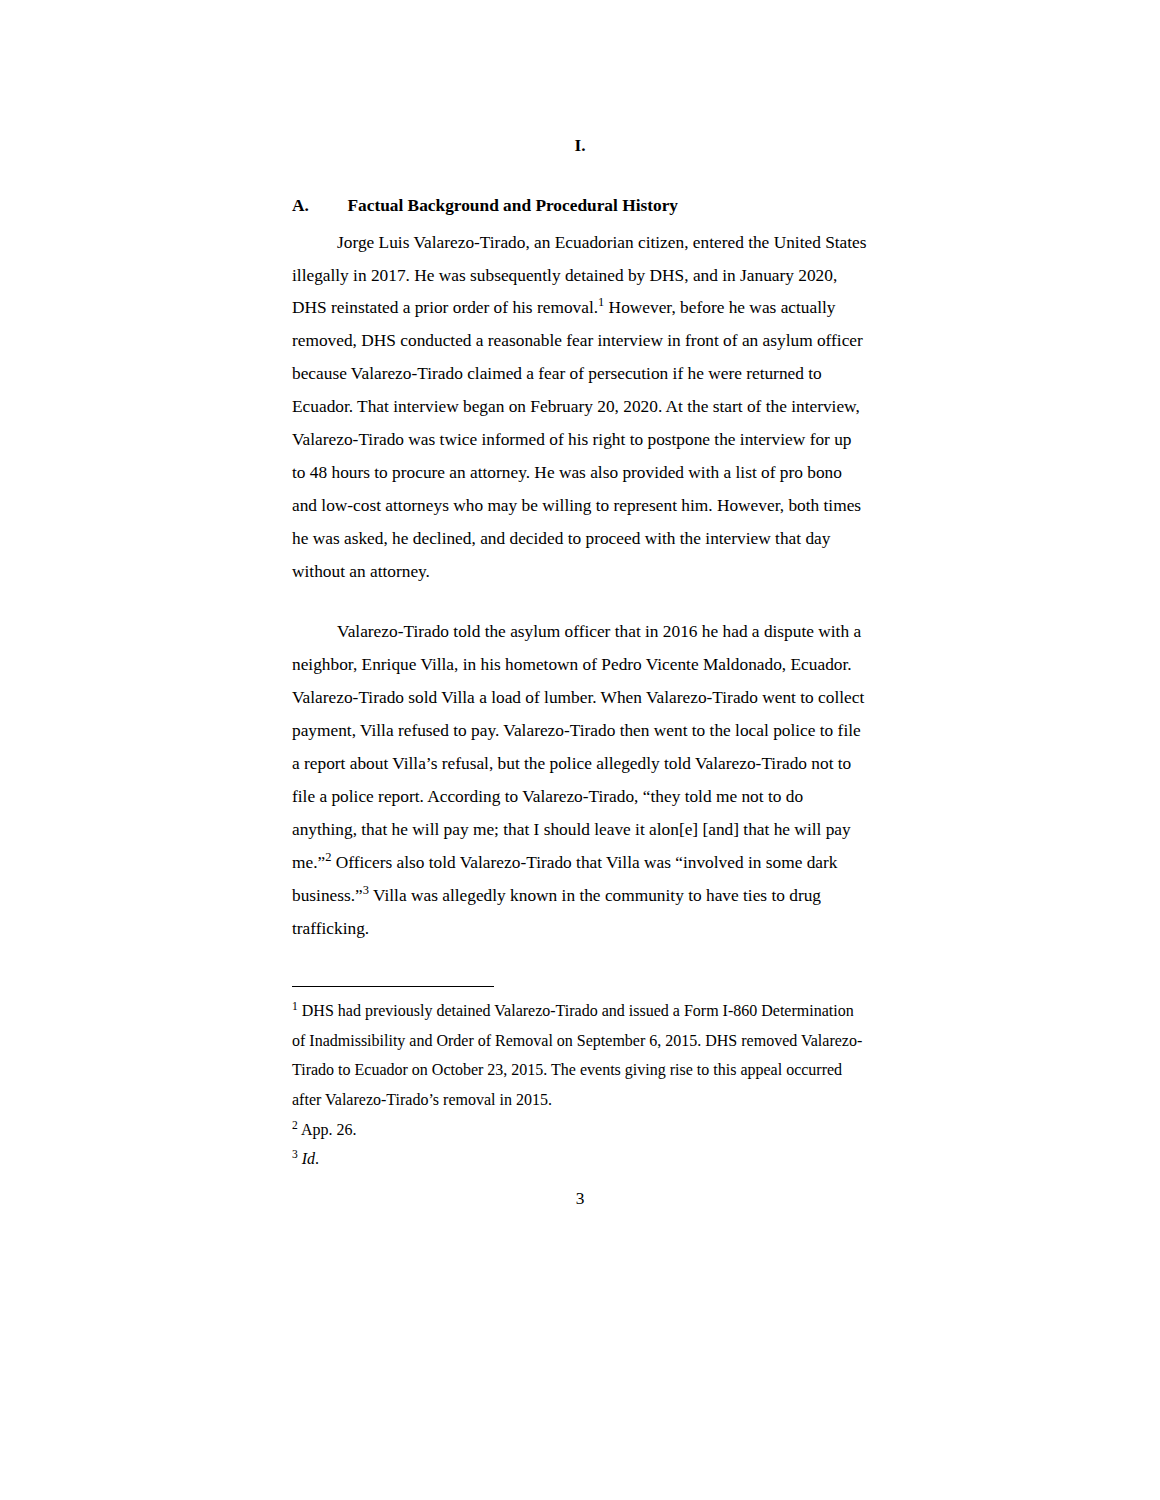I.
A. Factual Background and Procedural History
Jorge Luis Valarezo-Tirado, an Ecuadorian citizen, entered the United States illegally in 2017. He was subsequently detained by DHS, and in January 2020, DHS reinstated a prior order of his removal.1 However, before he was actually removed, DHS conducted a reasonable fear interview in front of an asylum officer because Valarezo-Tirado claimed a fear of persecution if he were returned to Ecuador. That interview began on February 20, 2020. At the start of the interview, Valarezo-Tirado was twice informed of his right to postpone the interview for up to 48 hours to procure an attorney. He was also provided with a list of pro bono and low-cost attorneys who may be willing to represent him. However, both times he was asked, he declined, and decided to proceed with the interview that day without an attorney.
Valarezo-Tirado told the asylum officer that in 2016 he had a dispute with a neighbor, Enrique Villa, in his hometown of Pedro Vicente Maldonado, Ecuador. Valarezo-Tirado sold Villa a load of lumber. When Valarezo-Tirado went to collect payment, Villa refused to pay. Valarezo-Tirado then went to the local police to file a report about Villa’s refusal, but the police allegedly told Valarezo-Tirado not to file a police report. According to Valarezo-Tirado, “they told me not to do anything, that he will pay me; that I should leave it alon[e] [and] that he will pay me.”2 Officers also told Valarezo-Tirado that Villa was “involved in some dark business.”3 Villa was allegedly known in the community to have ties to drug trafficking.
1 DHS had previously detained Valarezo-Tirado and issued a Form I-860 Determination of Inadmissibility and Order of Removal on September 6, 2015. DHS removed Valarezo-Tirado to Ecuador on October 23, 2015. The events giving rise to this appeal occurred after Valarezo-Tirado’s removal in 2015.
2 App. 26.
3 Id.
3